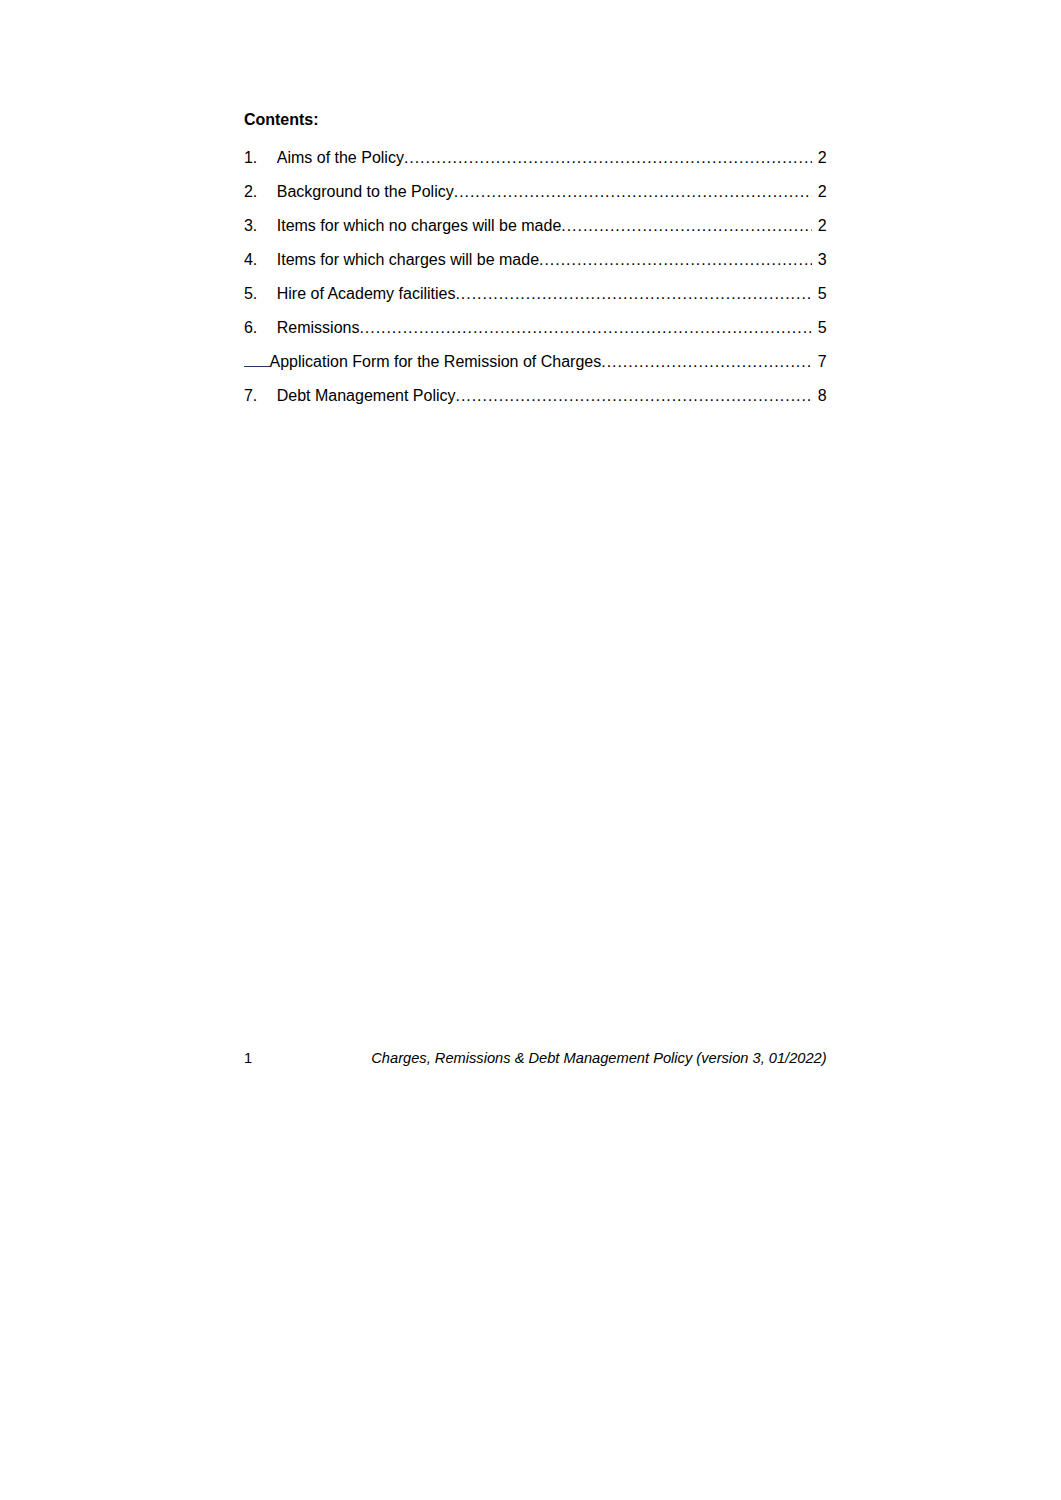Contents:
1. Aims of the Policy......................................................................................................... 2
2. Background to the Policy........................................................................................... 2
3. Items for which no charges will be made....................................................................... 2
4. Items for which charges will be made.......................................................................... 3
5. Hire of Academy facilities........................................................................................... 5
6. Remissions............................................................................................................. 5
Application Form for the Remission of Charges............................................................ 7
7. Debt Management Policy........................................................................................... 8
1 Charges, Remissions & Debt Management Policy (version 3, 01/2022)